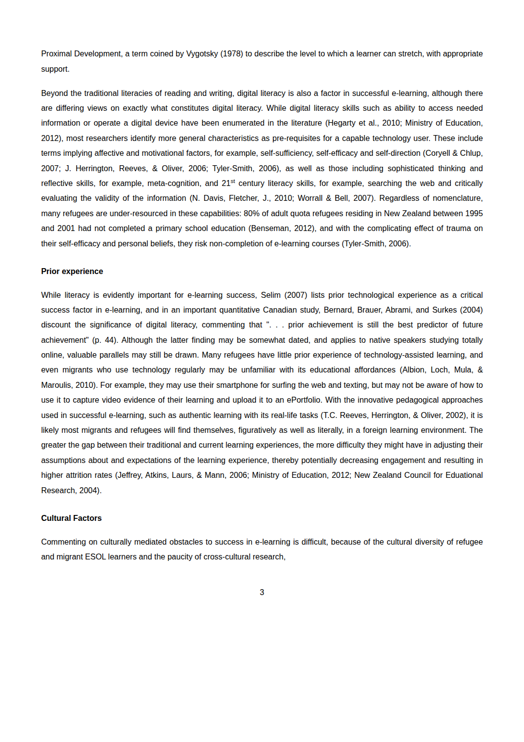Proximal Development, a term coined by Vygotsky (1978) to describe the level to which a learner can stretch, with appropriate support.
Beyond the traditional literacies of reading and writing, digital literacy is also a factor in successful e-learning, although there are differing views on exactly what constitutes digital literacy. While digital literacy skills such as ability to access needed information or operate a digital device have been enumerated in the literature (Hegarty et al., 2010; Ministry of Education, 2012), most researchers identify more general characteristics as pre-requisites for a capable technology user. These include terms implying affective and motivational factors, for example, self-sufficiency, self-efficacy and self-direction (Coryell & Chlup, 2007; J. Herrington, Reeves, & Oliver, 2006; Tyler-Smith, 2006), as well as those including sophisticated thinking and reflective skills, for example, meta-cognition, and 21st century literacy skills, for example, searching the web and critically evaluating the validity of the information (N. Davis, Fletcher, J., 2010; Worrall & Bell, 2007). Regardless of nomenclature, many refugees are under-resourced in these capabilities: 80% of adult quota refugees residing in New Zealand between 1995 and 2001 had not completed a primary school education (Benseman, 2012), and with the complicating effect of trauma on their self-efficacy and personal beliefs, they risk non-completion of e-learning courses (Tyler-Smith, 2006).
Prior experience
While literacy is evidently important for e-learning success, Selim (2007) lists prior technological experience as a critical success factor in e-learning, and in an important quantitative Canadian study, Bernard, Brauer, Abrami, and Surkes (2004) discount the significance of digital literacy, commenting that ". . . prior achievement is still the best predictor of future achievement" (p. 44). Although the latter finding may be somewhat dated, and applies to native speakers studying totally online, valuable parallels may still be drawn. Many refugees have little prior experience of technology-assisted learning, and even migrants who use technology regularly may be unfamiliar with its educational affordances (Albion, Loch, Mula, & Maroulis, 2010). For example, they may use their smartphone for surfing the web and texting, but may not be aware of how to use it to capture video evidence of their learning and upload it to an ePortfolio. With the innovative pedagogical approaches used in successful e-learning, such as authentic learning with its real-life tasks (T.C. Reeves, Herrington, & Oliver, 2002), it is likely most migrants and refugees will find themselves, figuratively as well as literally, in a foreign learning environment. The greater the gap between their traditional and current learning experiences, the more difficulty they might have in adjusting their assumptions about and expectations of the learning experience, thereby potentially decreasing engagement and resulting in higher attrition rates (Jeffrey, Atkins, Laurs, & Mann, 2006; Ministry of Education, 2012; New Zealand Council for Eduational Research, 2004).
Cultural Factors
Commenting on culturally mediated obstacles to success in e-learning is difficult, because of the cultural diversity of refugee and migrant ESOL learners and the paucity of cross-cultural research,
3